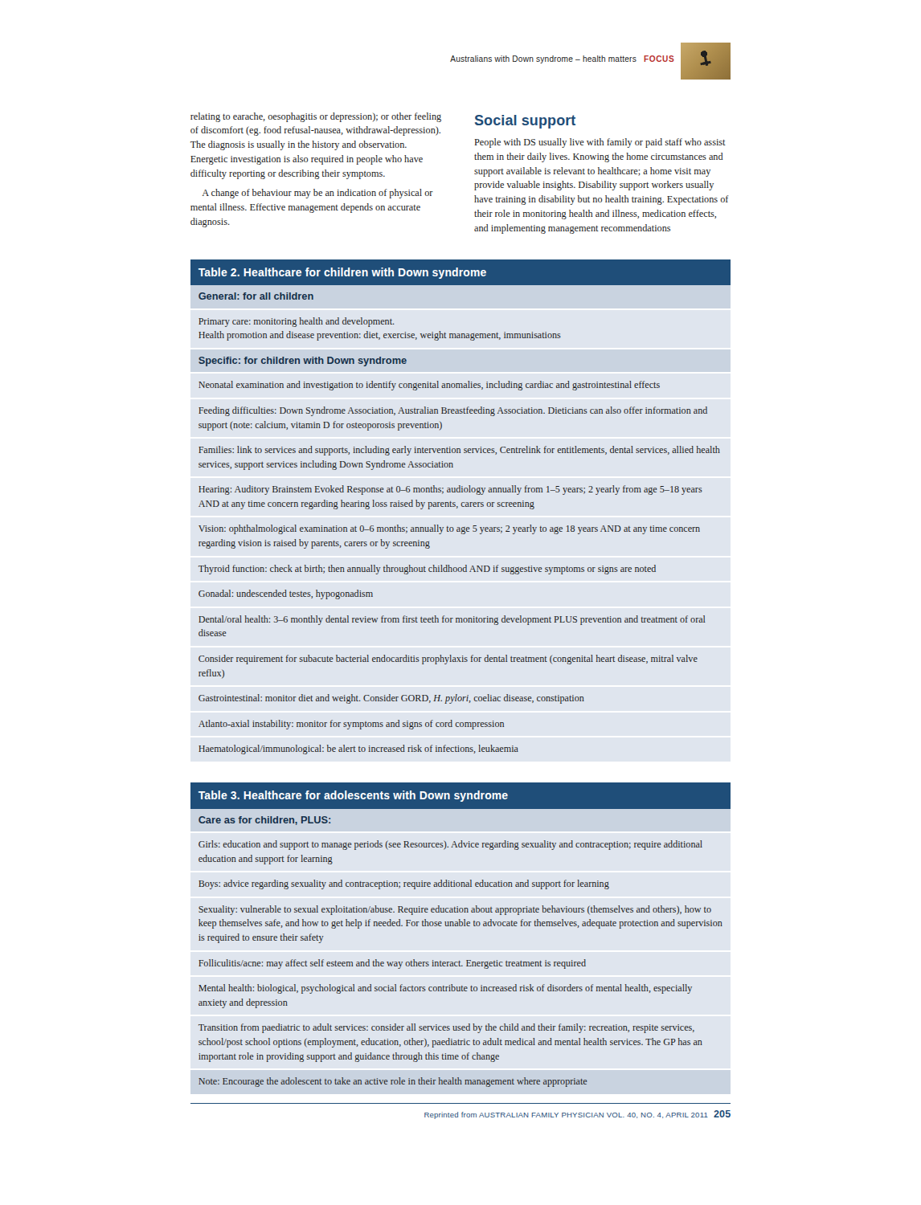Australians with Down syndrome – health matters FOCUS
relating to earache, oesophagitis or depression); or other feeling of discomfort (eg. food refusal-nausea, withdrawal-depression). The diagnosis is usually in the history and observation. Energetic investigation is also required in people who have difficulty reporting or describing their symptoms.
A change of behaviour may be an indication of physical or mental illness. Effective management depends on accurate diagnosis.
Social support
People with DS usually live with family or paid staff who assist them in their daily lives. Knowing the home circumstances and support available is relevant to healthcare; a home visit may provide valuable insights. Disability support workers usually have training in disability but no health training. Expectations of their role in monitoring health and illness, medication effects, and implementing management recommendations
Table 2. Healthcare for children with Down syndrome
| General: for all children |
| --- |
| Primary care: monitoring health and development. Health promotion and disease prevention: diet, exercise, weight management, immunisations |
| Specific: for children with Down syndrome |
| Neonatal examination and investigation to identify congenital anomalies, including cardiac and gastrointestinal effects |
| Feeding difficulties: Down Syndrome Association, Australian Breastfeeding Association. Dieticians can also offer information and support (note: calcium, vitamin D for osteoporosis prevention) |
| Families: link to services and supports, including early intervention services, Centrelink for entitlements, dental services, allied health services, support services including Down Syndrome Association |
| Hearing: Auditory Brainstem Evoked Response at 0–6 months; audiology annually from 1–5 years; 2 yearly from age 5–18 years AND at any time concern regarding hearing loss raised by parents, carers or screening |
| Vision: ophthalmological examination at 0–6 months; annually to age 5 years; 2 yearly to age 18 years AND at any time concern regarding vision is raised by parents, carers or by screening |
| Thyroid function: check at birth; then annually throughout childhood AND if suggestive symptoms or signs are noted |
| Gonadal: undescended testes, hypogonadism |
| Dental/oral health: 3–6 monthly dental review from first teeth for monitoring development PLUS prevention and treatment of oral disease |
| Consider requirement for subacute bacterial endocarditis prophylaxis for dental treatment (congenital heart disease, mitral valve reflux) |
| Gastrointestinal: monitor diet and weight. Consider GORD, H. pylori , coeliac disease, constipation |
| Atlanto-axial instability: monitor for symptoms and signs of cord compression |
| Haematological/immunological: be alert to increased risk of infections, leukaemia |
Table 3. Healthcare for adolescents with Down syndrome
| Care as for children, PLUS: |
| --- |
| Girls: education and support to manage periods (see Resources). Advice regarding sexuality and contraception; require additional education and support for learning |
| Boys: advice regarding sexuality and contraception; require additional education and support for learning |
| Sexuality: vulnerable to sexual exploitation/abuse. Require education about appropriate behaviours (themselves and others), how to keep themselves safe, and how to get help if needed. For those unable to advocate for themselves, adequate protection and supervision is required to ensure their safety |
| Folliculitis/acne: may affect self esteem and the way others interact. Energetic treatment is required |
| Mental health: biological, psychological and social factors contribute to increased risk of disorders of mental health, especially anxiety and depression |
| Transition from paediatric to adult services: consider all services used by the child and their family: recreation, respite services, school/post school options (employment, education, other), paediatric to adult medical and mental health services. The GP has an important role in providing support and guidance through this time of change |
| Note: Encourage the adolescent to take an active role in their health management where appropriate |
Reprinted from AUSTRALIAN FAMILY PHYSICIAN VOL. 40, NO. 4, APRIL 2011 205